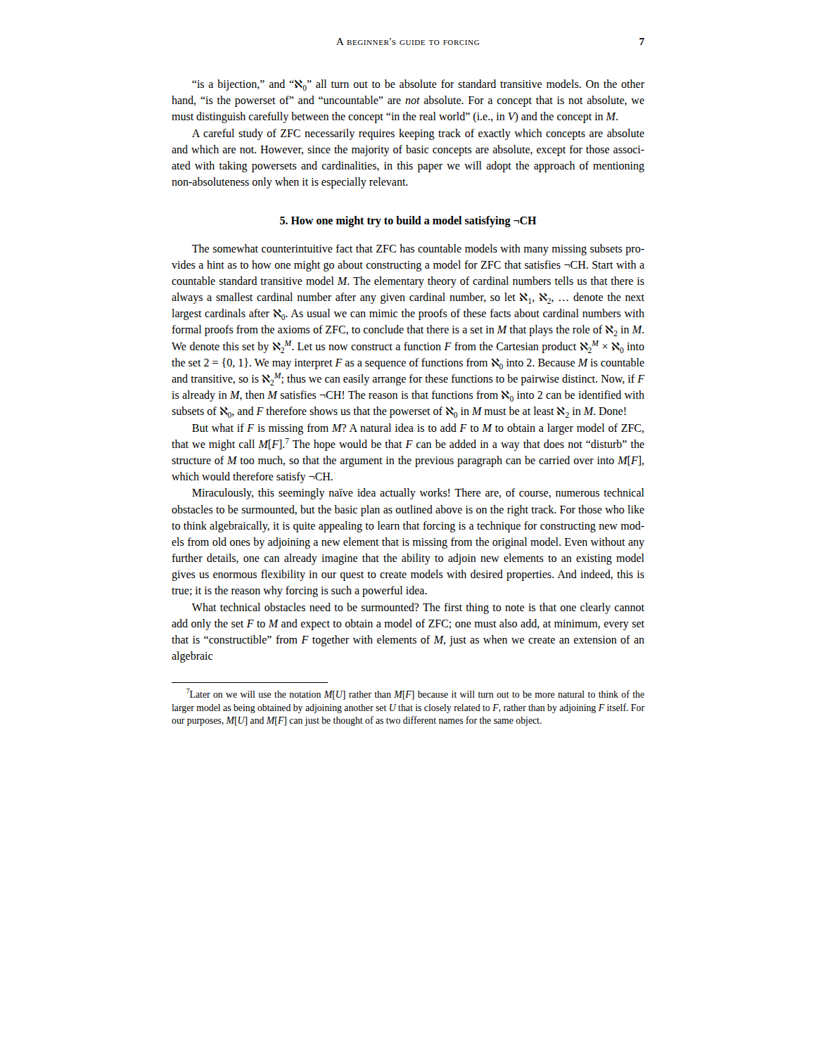A beginner's guide to forcing 7
“is a bijection,” and “ℵ0” all turn out to be absolute for standard transitive models. On the other hand, “is the powerset of” and “uncountable” are not absolute. For a concept that is not absolute, we must distinguish carefully between the concept “in the real world” (i.e., in V) and the concept in M.
A careful study of ZFC necessarily requires keeping track of exactly which concepts are absolute and which are not. However, since the majority of basic concepts are absolute, except for those associated with taking powersets and cardinalities, in this paper we will adopt the approach of mentioning non-absoluteness only when it is especially relevant.
5. How one might try to build a model satisfying ¬CH
The somewhat counterintuitive fact that ZFC has countable models with many missing subsets provides a hint as to how one might go about constructing a model for ZFC that satisfies ¬CH. Start with a countable standard transitive model M. The elementary theory of cardinal numbers tells us that there is always a smallest cardinal number after any given cardinal number, so let ℵ1, ℵ2, … denote the next largest cardinals after ℵ0. As usual we can mimic the proofs of these facts about cardinal numbers with formal proofs from the axioms of ZFC, to conclude that there is a set in M that plays the role of ℵ2 in M. We denote this set by ℵ2M. Let us now construct a function F from the Cartesian product ℵ2M × ℵ0 into the set 2 = {0, 1}. We may interpret F as a sequence of functions from ℵ0 into 2. Because M is countable and transitive, so is ℵ2M; thus we can easily arrange for these functions to be pairwise distinct. Now, if F is already in M, then M satisfies ¬CH! The reason is that functions from ℵ0 into 2 can be identified with subsets of ℵ0, and F therefore shows us that the powerset of ℵ0 in M must be at least ℵ2 in M. Done!
But what if F is missing from M? A natural idea is to add F to M to obtain a larger model of ZFC, that we might call M[F].7 The hope would be that F can be added in a way that does not “disturb” the structure of M too much, so that the argument in the previous paragraph can be carried over into M[F], which would therefore satisfy ¬CH.
Miraculously, this seemingly naïve idea actually works! There are, of course, numerous technical obstacles to be surmounted, but the basic plan as outlined above is on the right track. For those who like to think algebraically, it is quite appealing to learn that forcing is a technique for constructing new models from old ones by adjoining a new element that is missing from the original model. Even without any further details, one can already imagine that the ability to adjoin new elements to an existing model gives us enormous flexibility in our quest to create models with desired properties. And indeed, this is true; it is the reason why forcing is such a powerful idea.
What technical obstacles need to be surmounted? The first thing to note is that one clearly cannot add only the set F to M and expect to obtain a model of ZFC; one must also add, at minimum, every set that is “constructible” from F together with elements of M, just as when we create an extension of an algebraic
7 Later on we will use the notation M[U] rather than M[F] because it will turn out to be more natural to think of the larger model as being obtained by adjoining another set U that is closely related to F, rather than by adjoining F itself. For our purposes, M[U] and M[F] can just be thought of as two different names for the same object.